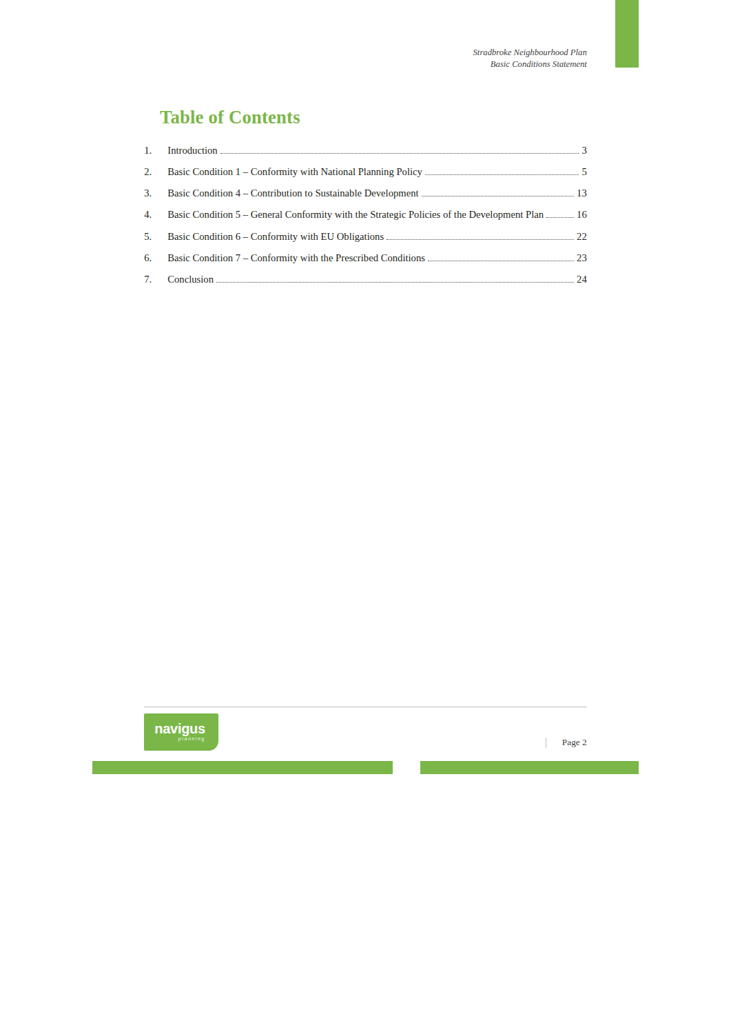Stradbroke Neighbourhood Plan Basic Conditions Statement
Table of Contents
1. Introduction 3
2. Basic Condition 1 – Conformity with National Planning Policy 5
3. Basic Condition 4 – Contribution to Sustainable Development 13
4. Basic Condition 5 – General Conformity with the Strategic Policies of the Development Plan 16
5. Basic Condition 6 – Conformity with EU Obligations 22
6. Basic Condition 7 – Conformity with the Prescribed Conditions 23
7. Conclusion 24
navigus planning
Page 2